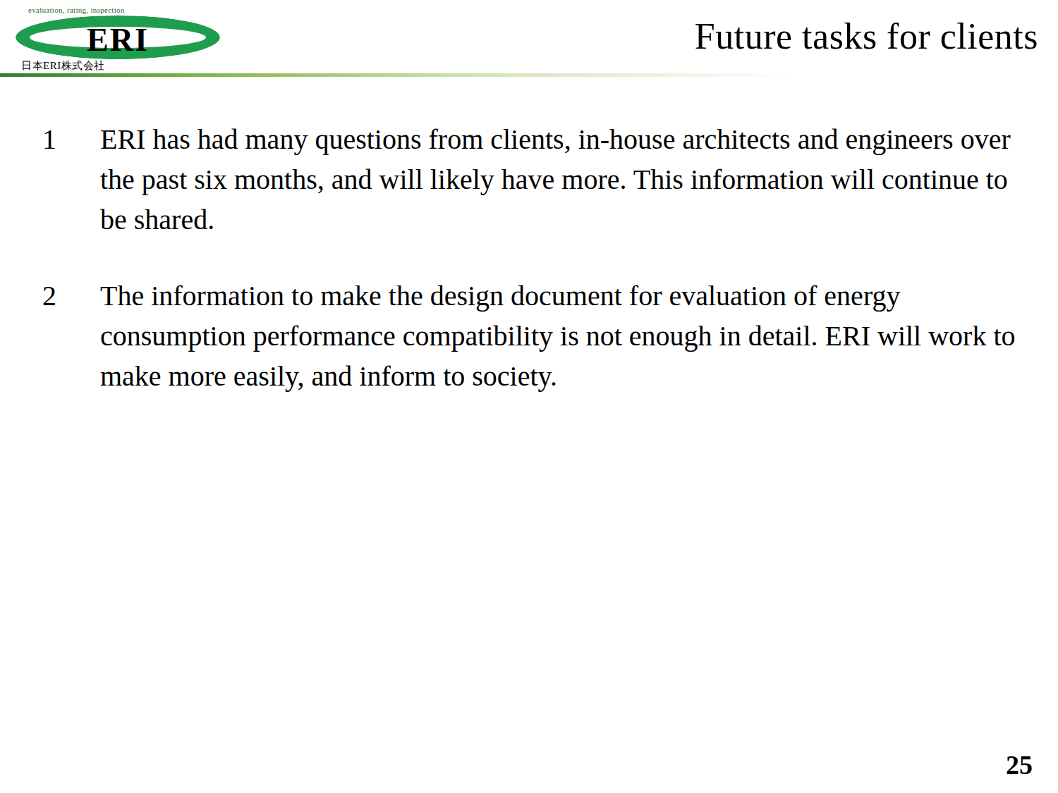Future tasks for clients
ERI
evaluation, rating, inspection
日本ERI株式会社
1 ERI has had many questions from clients, in-house architects and engineers over the past six months, and will likely have more. This information will continue to be shared.
2 The information to make the design document for evaluation of energy consumption performance compatibility is not enough in detail. ERI will work to make more easily, and inform to society.
25